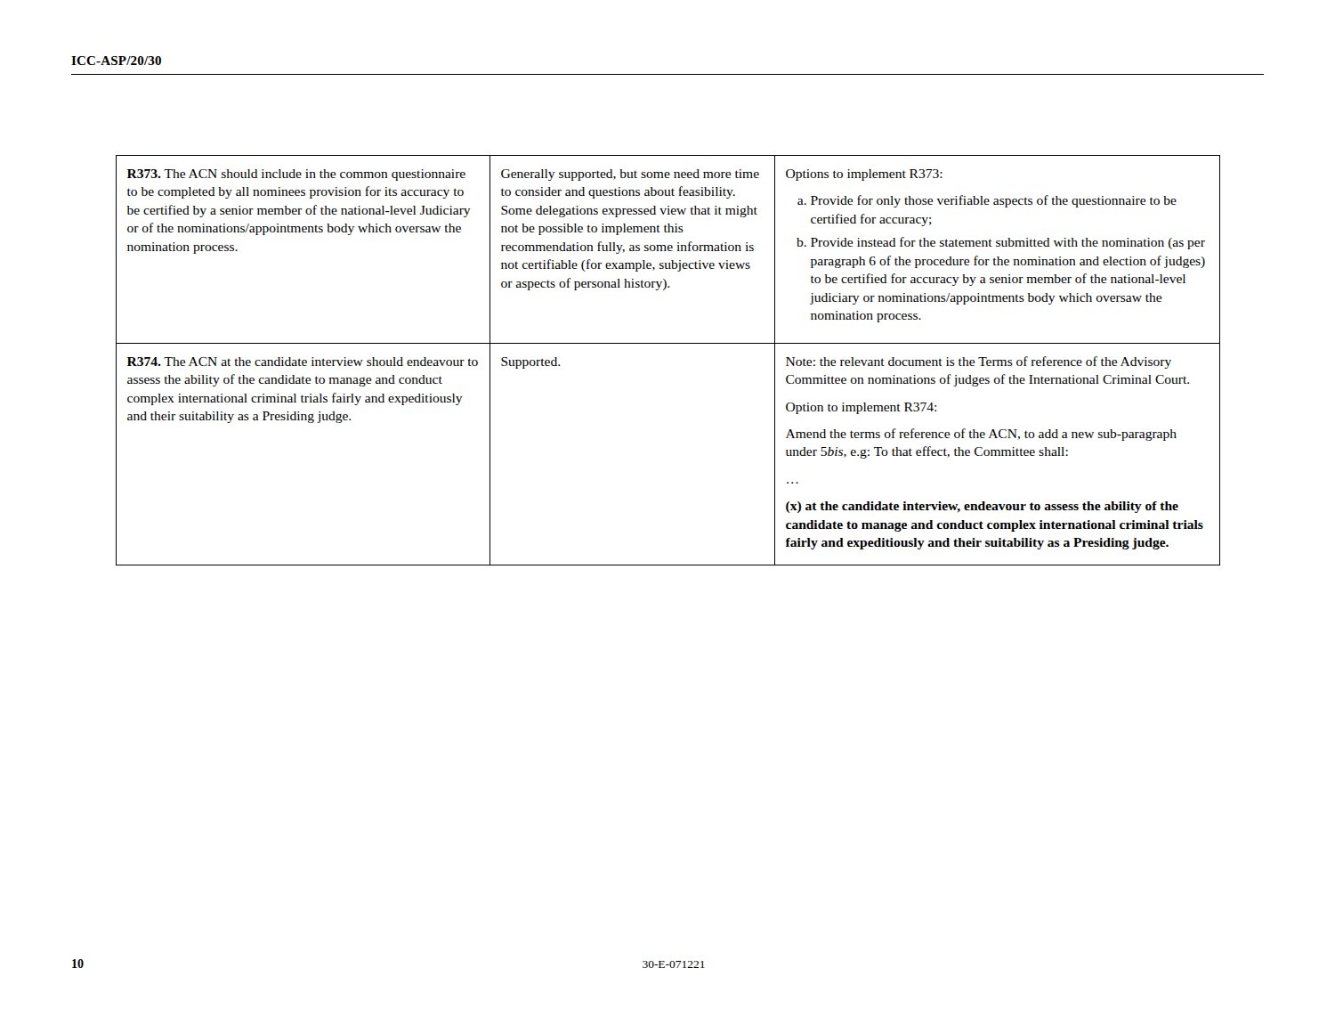ICC-ASP/20/30
| R373. The ACN should include in the common questionnaire to be completed by all nominees provision for its accuracy to be certified by a senior member of the national-level Judiciary or of the nominations/appointments body which oversaw the nomination process. | Generally supported, but some need more time to consider and questions about feasibility. Some delegations expressed view that it might not be possible to implement this recommendation fully, as some information is not certifiable (for example, subjective views or aspects of personal history). | Options to implement R373: Provide for only those verifiable aspects of the questionnaire to be certified for accuracy; Provide instead for the statement submitted with the nomination (as per paragraph 6 of the procedure for the nomination and election of judges) to be certified for accuracy by a senior member of the national-level judiciary or nominations/appointments body which oversaw the nomination process. |
| R374. The ACN at the candidate interview should endeavour to assess the ability of the candidate to manage and conduct complex international criminal trials fairly and expeditiously and their suitability as a Presiding judge. | Supported. | Note: the relevant document is the Terms of reference of the Advisory Committee on nominations of judges of the International Criminal Court. Option to implement R374: Amend the terms of reference of the ACN, to add a new sub-paragraph under 5 bis , e.g: To that effect, the Committee shall: … (x) at the candidate interview, endeavour to assess the ability of the candidate to manage and conduct complex international criminal trials fairly and expeditiously and their suitability as a Presiding judge. |
10
30-E-071221